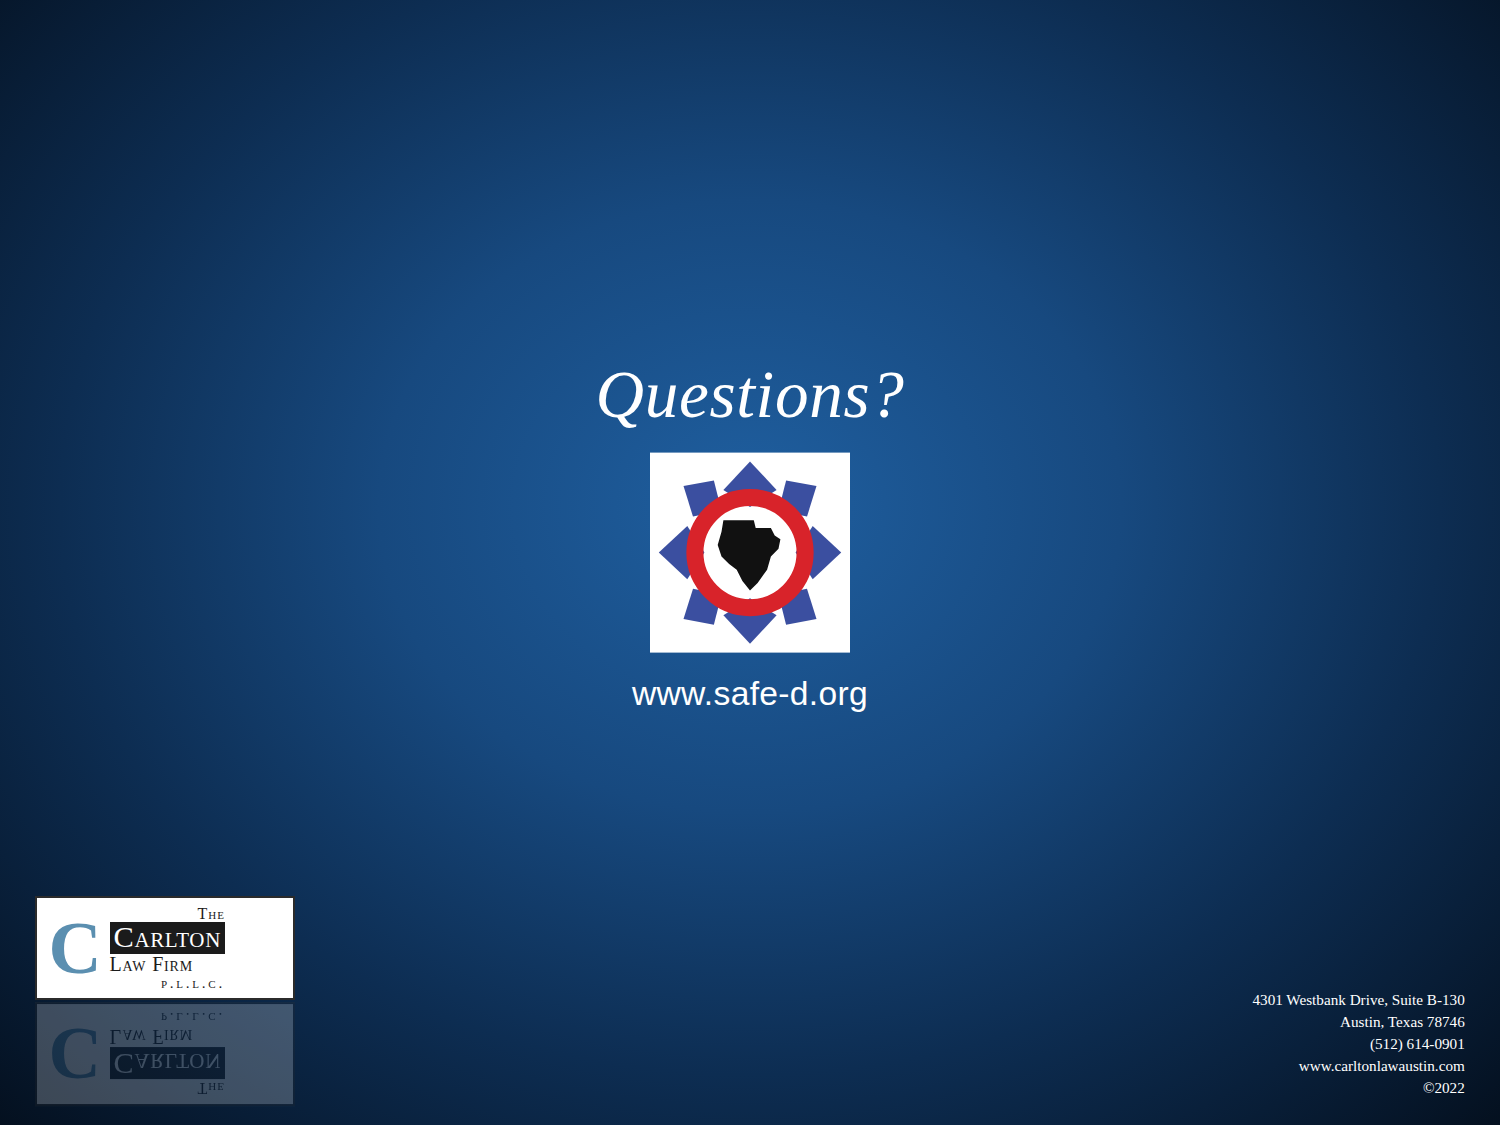Questions?
www.safe-d.org
4301 Westbank Drive, Suite B-130
Austin, Texas 78746
(512) 614-0901
www.carltonlawaustin.com
©2022
C
The Carlton Law Firm p.l.l.c.
C
The Carlton Law Firm p.l.l.c.